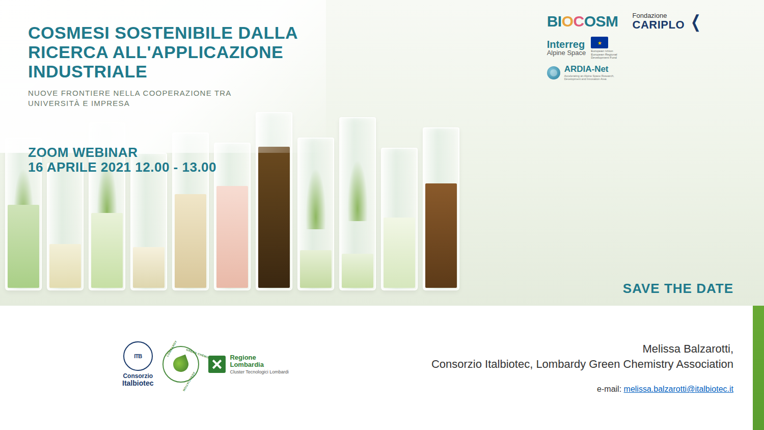BI OCOSM
Fondazione
CARIPLO
❮
Interreg
Alpine Space
European Union European Regional Development Fund
ARDIA-Net
Accelerating an Alpine Space Research, Development and Innovation Area
Cosmesi sostenibile dalla ricerca all'applicazione industriale
Nuove frontiere nella cooperazione tra
Università e Impresa
Zoom Webinar
16 Aprile 2021 12.00 - 13.00
Save the date
ITB
Consorzio
Italbiotec
LOMBARDY GREEN CHEMISTRY ASSOCIATION
Regione
Lombardia
Cluster Tecnologici Lombardi
Melissa Balzarotti,
Consorzio Italbiotec, Lombardy Green Chemistry Association
e-mail: melissa.balzarotti@italbiotec.it